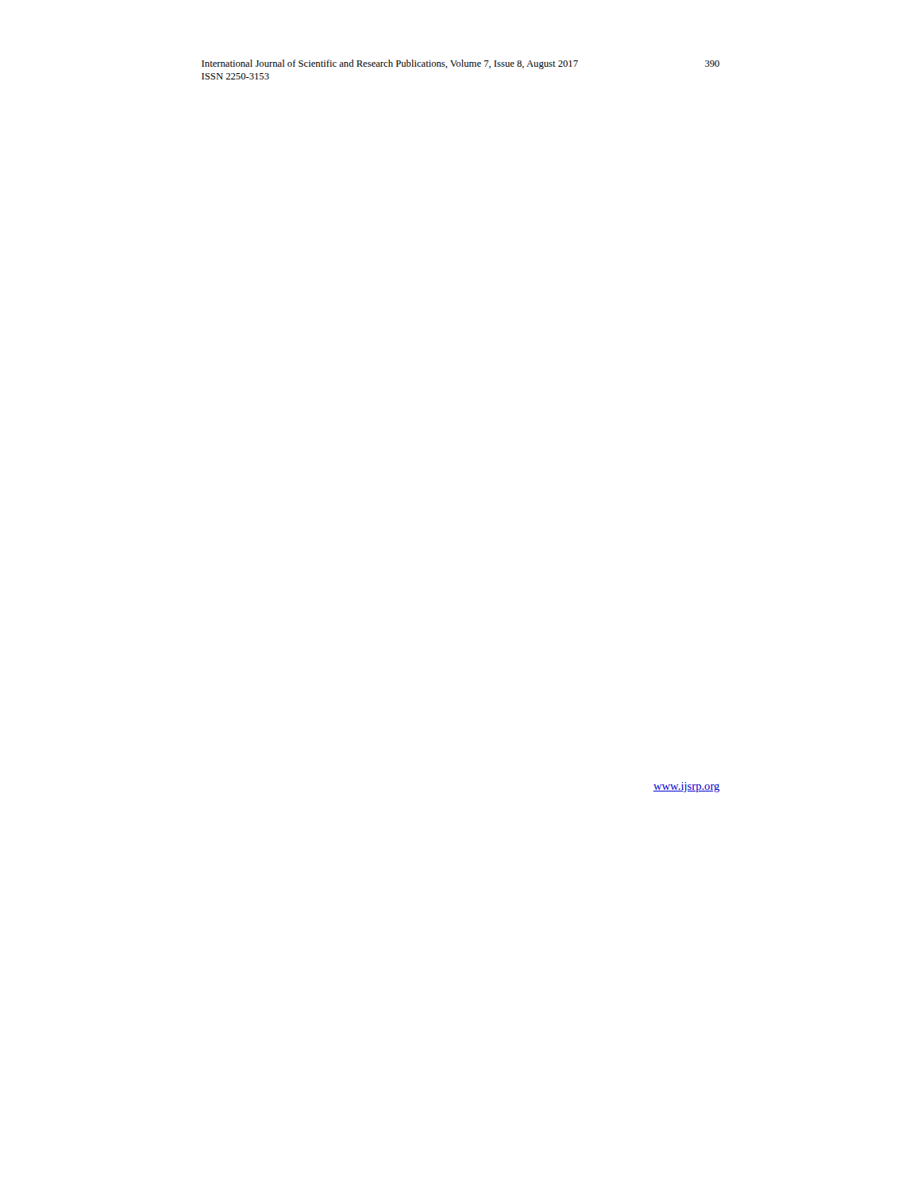International Journal of Scientific and Research Publications, Volume 7, Issue 8, August 2017
ISSN 2250-3153
390
www.ijsrp.org